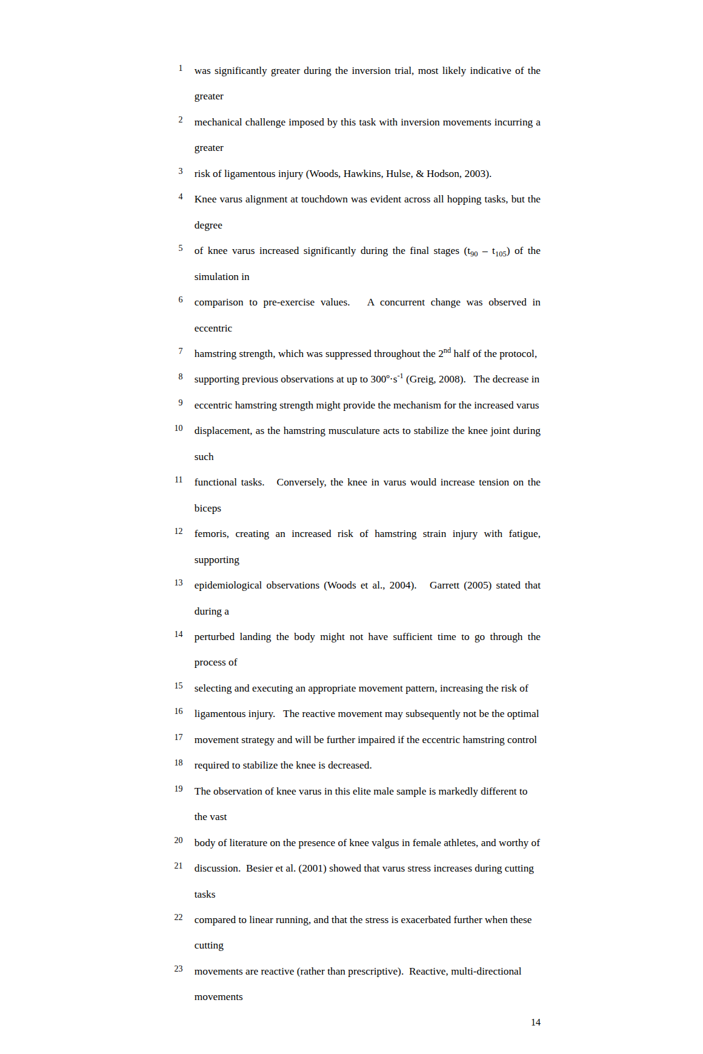was significantly greater during the inversion trial, most likely indicative of the greater
mechanical challenge imposed by this task with inversion movements incurring a greater
risk of ligamentous injury (Woods, Hawkins, Hulse, & Hodson, 2003).
Knee varus alignment at touchdown was evident across all hopping tasks, but the degree
of knee varus increased significantly during the final stages (t90 – t105) of the simulation in
comparison to pre-exercise values. A concurrent change was observed in eccentric
hamstring strength, which was suppressed throughout the 2nd half of the protocol,
supporting previous observations at up to 300º·s-1 (Greig, 2008). The decrease in
eccentric hamstring strength might provide the mechanism for the increased varus
displacement, as the hamstring musculature acts to stabilize the knee joint during such
functional tasks. Conversely, the knee in varus would increase tension on the biceps
femoris, creating an increased risk of hamstring strain injury with fatigue, supporting
epidemiological observations (Woods et al., 2004). Garrett (2005) stated that during a
perturbed landing the body might not have sufficient time to go through the process of
selecting and executing an appropriate movement pattern, increasing the risk of
ligamentous injury. The reactive movement may subsequently not be the optimal
movement strategy and will be further impaired if the eccentric hamstring control
required to stabilize the knee is decreased.
The observation of knee varus in this elite male sample is markedly different to the vast
body of literature on the presence of knee valgus in female athletes, and worthy of
discussion. Besier et al. (2001) showed that varus stress increases during cutting tasks
compared to linear running, and that the stress is exacerbated further when these cutting
movements are reactive (rather than prescriptive). Reactive, multi-directional movements
14